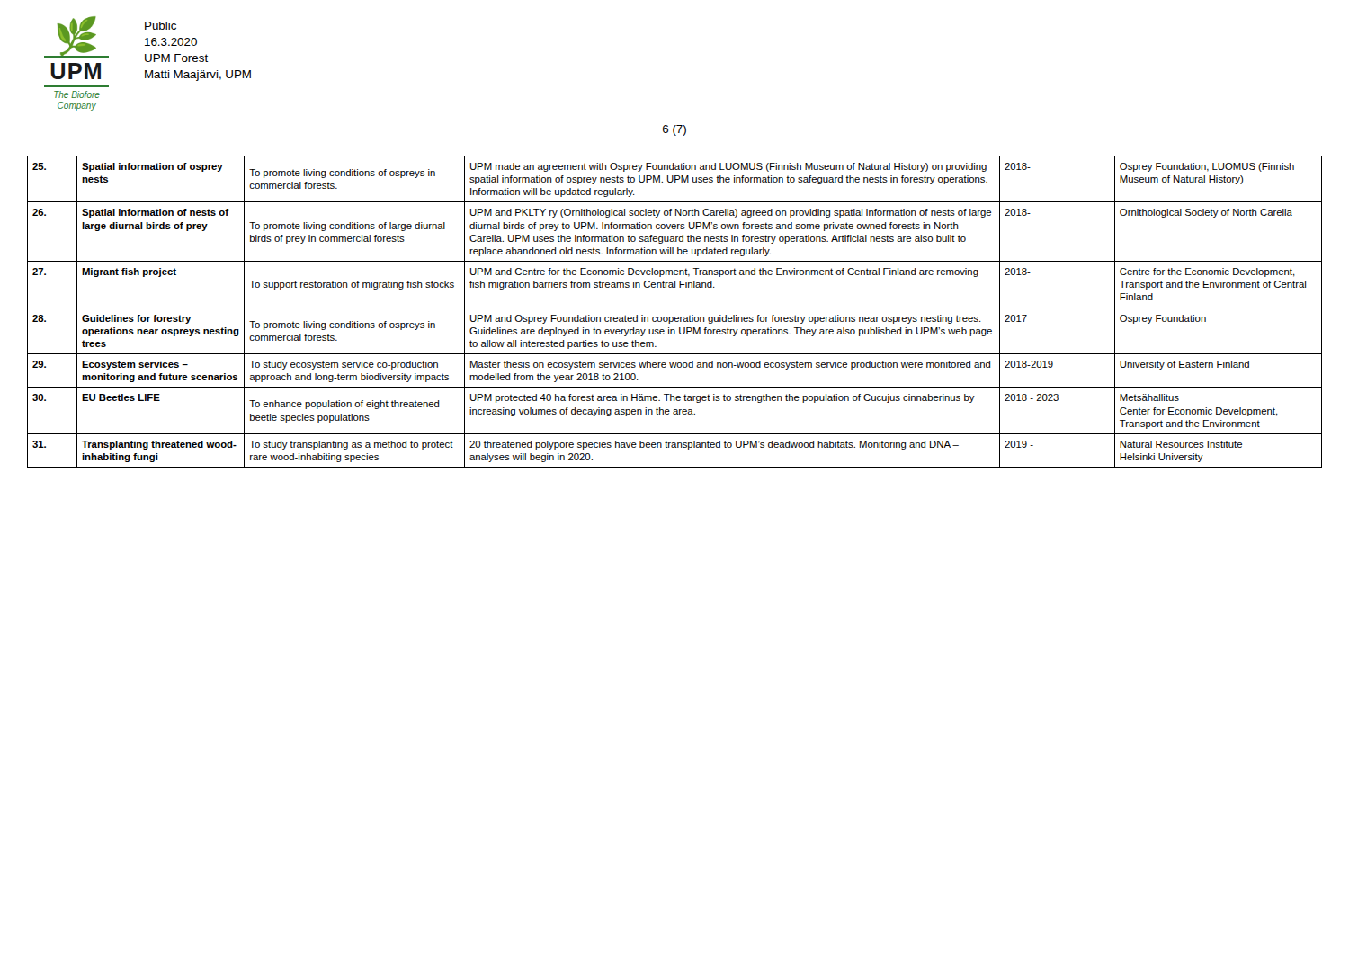🌿
UPM
The Biofore
Company
Public
16.3.2020
UPM Forest
Matti Maajärvi, UPM
6 (7)
| 25. | Spatial information of osprey nests | To promote living conditions of ospreys in commercial forests. | UPM made an agreement with Osprey Foundation and LUOMUS (Finnish Museum of Natural History) on providing spatial information of osprey nests to UPM. UPM uses the information to safeguard the nests in forestry operations. Information will be updated regularly. | 2018- | Osprey Foundation, LUOMUS (Finnish Museum of Natural History) |
| 26. | Spatial information of nests of large diurnal birds of prey | To promote living conditions of large diurnal birds of prey in commercial forests | UPM and PKLTY ry (Ornithological society of North Carelia) agreed on providing spatial information of nests of large diurnal birds of prey to UPM. Information covers UPM’s own forests and some private owned forests in North Carelia. UPM uses the information to safeguard the nests in forestry operations. Artificial nests are also built to replace abandoned old nests. Information will be updated regularly. | 2018- | Ornithological Society of North Carelia |
| 27. | Migrant fish project | To support restoration of migrating fish stocks | UPM and Centre for the Economic Development, Transport and the Environment of Central Finland are removing fish migration barriers from streams in Central Finland. | 2018- | Centre for the Economic Development, Transport and the Environment of Central Finland |
| 28. | Guidelines for forestry operations near ospreys nesting trees | To promote living conditions of ospreys in commercial forests. | UPM and Osprey Foundation created in cooperation guidelines for forestry operations near ospreys nesting trees. Guidelines are deployed in to everyday use in UPM forestry operations. They are also published in UPM’s web page to allow all interested parties to use them. | 2017 | Osprey Foundation |
| 29. | Ecosystem services – monitoring and future scenarios | To study ecosystem service co-production approach and long-term biodiversity impacts | Master thesis on ecosystem services where wood and non-wood ecosystem service production were monitored and modelled from the year 2018 to 2100. | 2018-2019 | University of Eastern Finland |
| 30. | EU Beetles LIFE | To enhance population of eight threatened beetle species populations | UPM protected 40 ha forest area in Häme. The target is to strengthen the population of Cucujus cinnaberinus by increasing volumes of decaying aspen in the area. | 2018 - 2023 | Metsähallitus Center for Economic Development, Transport and the Environment |
| 31. | Transplanting threatened wood-inhabiting fungi | To study transplanting as a method to protect rare wood-inhabiting species | 20 threatened polypore species have been transplanted to UPM’s deadwood habitats. Monitoring and DNA – analyses will begin in 2020. | 2019 - | Natural Resources Institute Helsinki University |